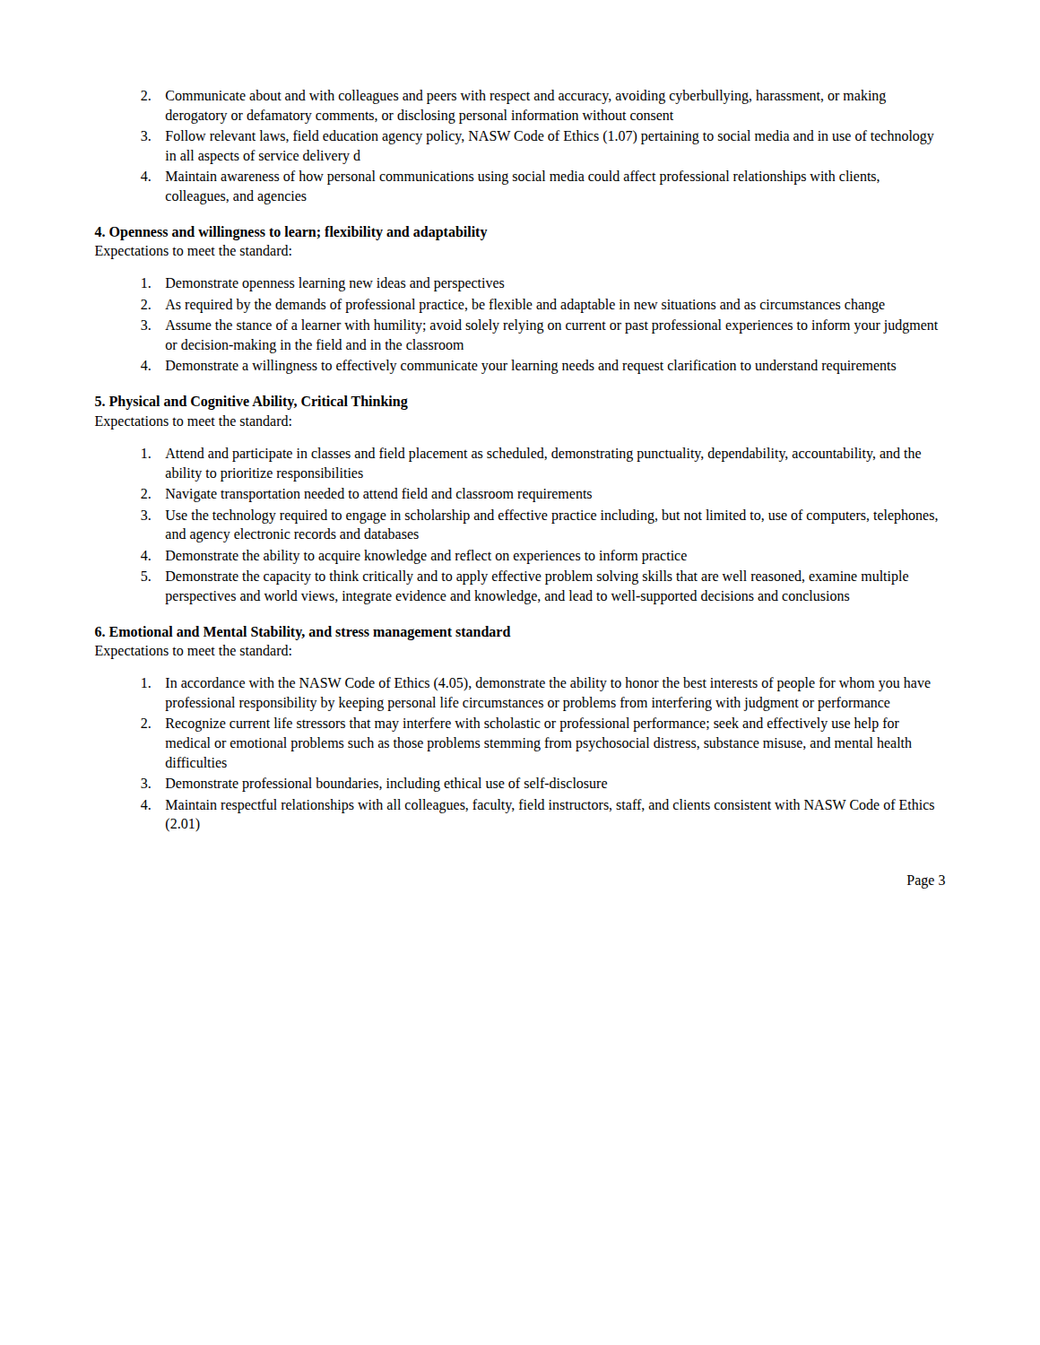Communicate about and with colleagues and peers with respect and accuracy, avoiding cyberbullying, harassment, or making derogatory or defamatory comments, or disclosing personal information without consent
Follow relevant laws, field education agency policy, NASW Code of Ethics (1.07) pertaining to social media and in use of technology in all aspects of service delivery d
Maintain awareness of how personal communications using social media could affect professional relationships with clients, colleagues, and agencies
4. Openness and willingness to learn; flexibility and adaptability
Expectations to meet the standard:
Demonstrate openness learning new ideas and perspectives
As required by the demands of professional practice, be flexible and adaptable in new situations and as circumstances change
Assume the stance of a learner with humility; avoid solely relying on current or past professional experiences to inform your judgment or decision-making in the field and in the classroom
Demonstrate a willingness to effectively communicate your learning needs and request clarification to understand requirements
5. Physical and Cognitive Ability, Critical Thinking
Expectations to meet the standard:
Attend and participate in classes and field placement as scheduled, demonstrating punctuality, dependability, accountability, and the ability to prioritize responsibilities
Navigate transportation needed to attend field and classroom requirements
Use the technology required to engage in scholarship and effective practice including, but not limited to, use of computers, telephones, and agency electronic records and databases
Demonstrate the ability to acquire knowledge and reflect on experiences to inform practice
Demonstrate the capacity to think critically and to apply effective problem solving skills that are well reasoned, examine multiple perspectives and world views, integrate evidence and knowledge, and lead to well-supported decisions and conclusions
6. Emotional and Mental Stability, and stress management standard
Expectations to meet the standard:
In accordance with the NASW Code of Ethics (4.05), demonstrate the ability to honor the best interests of people for whom you have professional responsibility by keeping personal life circumstances or problems from interfering with judgment or performance
Recognize current life stressors that may interfere with scholastic or professional performance; seek and effectively use help for medical or emotional problems such as those problems stemming from psychosocial distress, substance misuse, and mental health difficulties
Demonstrate professional boundaries, including ethical use of self-disclosure
Maintain respectful relationships with all colleagues, faculty, field instructors, staff, and clients consistent with NASW Code of Ethics (2.01)
Page 3